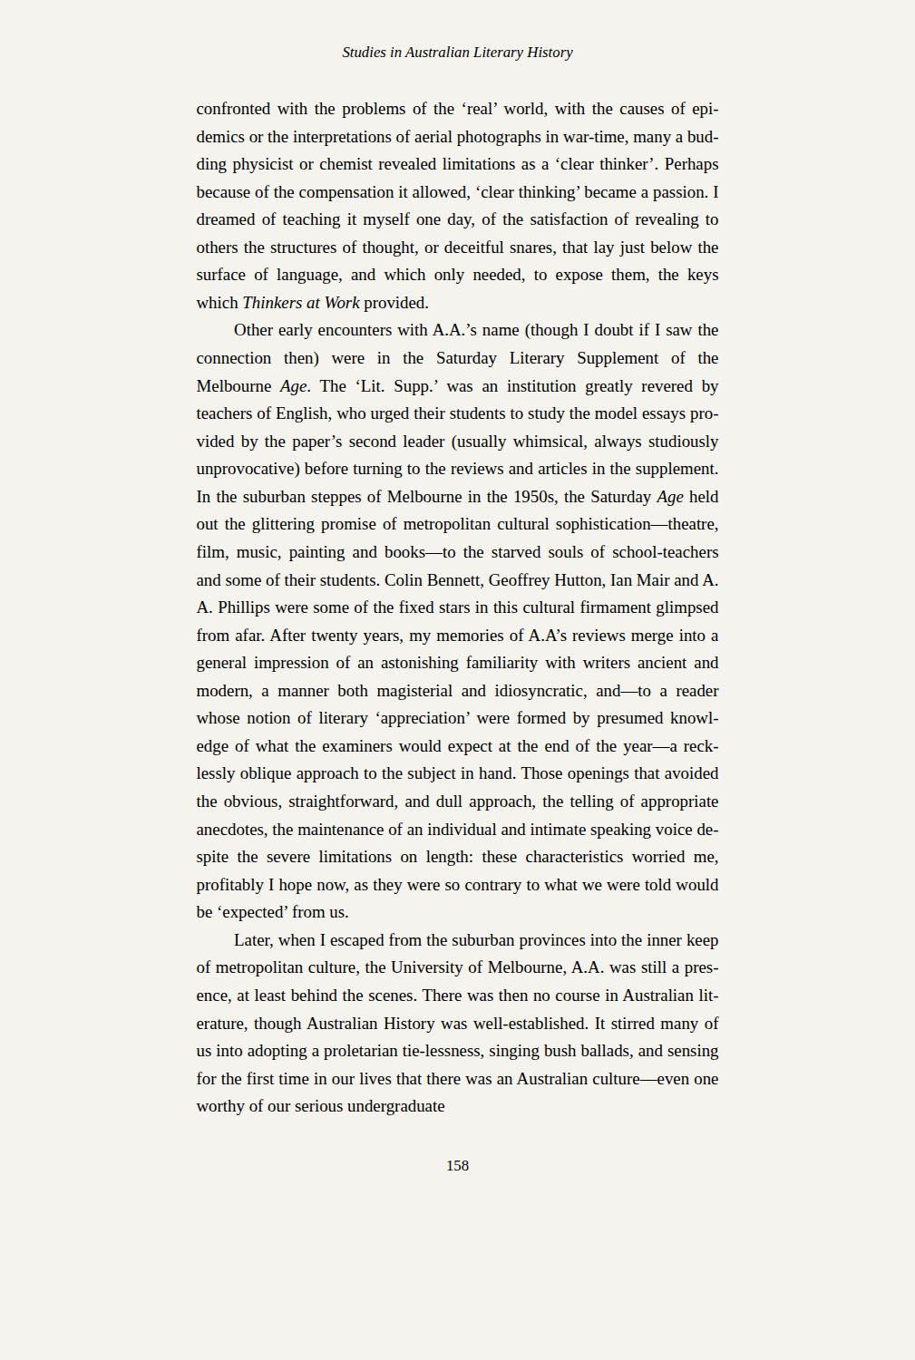Studies in Australian Literary History
confronted with the problems of the ‘real’ world, with the causes of epidemics or the interpretations of aerial photographs in war-time, many a budding physicist or chemist revealed limitations as a ‘clear thinker’. Perhaps because of the compensation it allowed, ‘clear thinking’ became a passion. I dreamed of teaching it myself one day, of the satisfaction of revealing to others the structures of thought, or deceitful snares, that lay just below the surface of language, and which only needed, to expose them, the keys which Thinkers at Work provided.
Other early encounters with A.A.’s name (though I doubt if I saw the connection then) were in the Saturday Literary Supplement of the Melbourne Age. The ‘Lit. Supp.’ was an institution greatly revered by teachers of English, who urged their students to study the model essays provided by the paper’s second leader (usually whimsical, always studiously unprovocative) before turning to the reviews and articles in the supplement. In the suburban steppes of Melbourne in the 1950s, the Saturday Age held out the glittering promise of metropolitan cultural sophistication—theatre, film, music, painting and books—to the starved souls of school-teachers and some of their students. Colin Bennett, Geoffrey Hutton, Ian Mair and A. A. Phillips were some of the fixed stars in this cultural firmament glimpsed from afar. After twenty years, my memories of A.A’s reviews merge into a general impression of an astonishing familiarity with writers ancient and modern, a manner both magisterial and idiosyncratic, and—to a reader whose notion of literary ‘appreciation’ were formed by presumed knowledge of what the examiners would expect at the end of the year—a recklessly oblique approach to the subject in hand. Those openings that avoided the obvious, straightforward, and dull approach, the telling of appropriate anecdotes, the maintenance of an individual and intimate speaking voice despite the severe limitations on length: these characteristics worried me, profitably I hope now, as they were so contrary to what we were told would be ‘expected’ from us.
Later, when I escaped from the suburban provinces into the inner keep of metropolitan culture, the University of Melbourne, A.A. was still a presence, at least behind the scenes. There was then no course in Australian literature, though Australian History was well-established. It stirred many of us into adopting a proletarian tie-lessness, singing bush ballads, and sensing for the first time in our lives that there was an Australian culture—even one worthy of our serious undergraduate
158